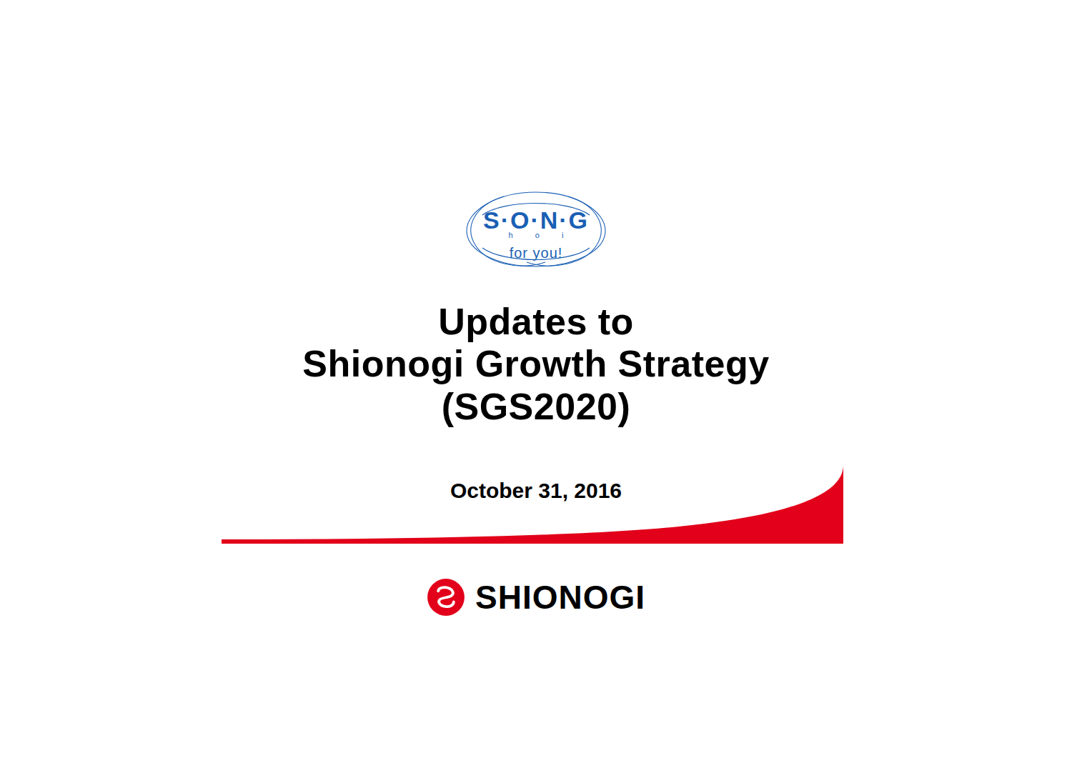S·O·N·G
h o i
for you!
Updates to
Shionogi Growth Strategy
(SGS2020)
October 31, 2016
SHIONOGI